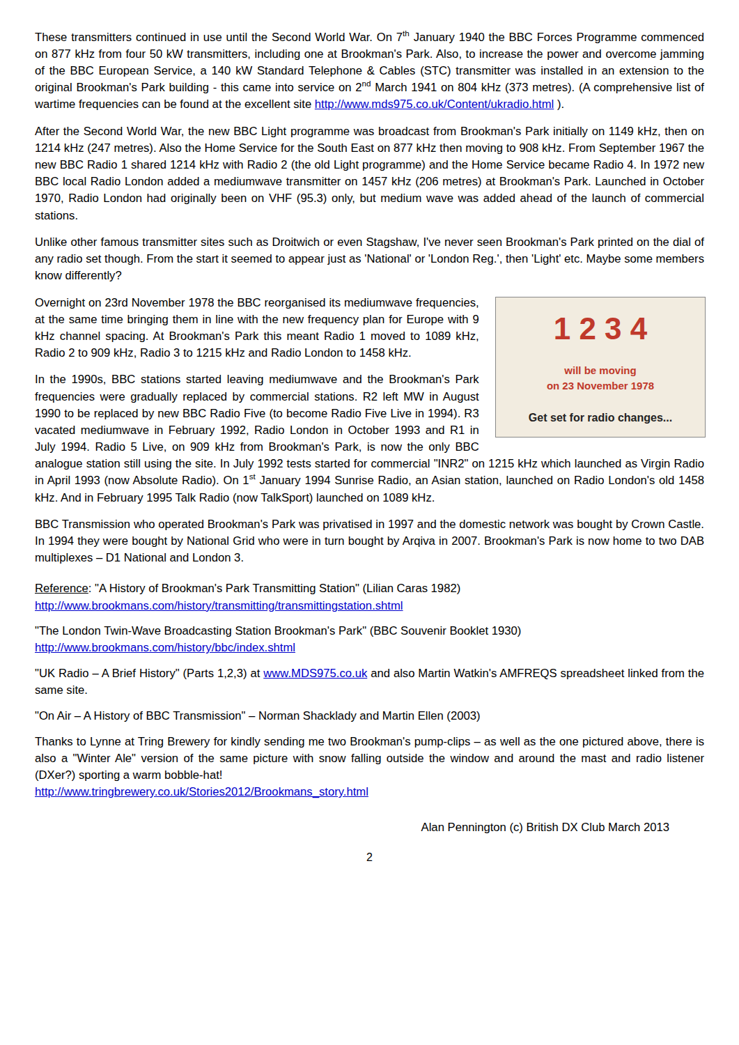These transmitters continued in use until the Second World War. On 7th January 1940 the BBC Forces Programme commenced on 877 kHz from four 50 kW transmitters, including one at Brookman's Park. Also, to increase the power and overcome jamming of the BBC European Service, a 140 kW Standard Telephone & Cables (STC) transmitter was installed in an extension to the original Brookman's Park building - this came into service on 2nd March 1941 on 804 kHz (373 metres). (A comprehensive list of wartime frequencies can be found at the excellent site http://www.mds975.co.uk/Content/ukradio.html ).
After the Second World War, the new BBC Light programme was broadcast from Brookman's Park initially on 1149 kHz, then on 1214 kHz (247 metres). Also the Home Service for the South East on 877 kHz then moving to 908 kHz. From September 1967 the new BBC Radio 1 shared 1214 kHz with Radio 2 (the old Light programme) and the Home Service became Radio 4. In 1972 new BBC local Radio London added a mediumwave transmitter on 1457 kHz (206 metres) at Brookman's Park. Launched in October 1970, Radio London had originally been on VHF (95.3) only, but medium wave was added ahead of the launch of commercial stations.
Unlike other famous transmitter sites such as Droitwich or even Stagshaw, I've never seen Brookman's Park printed on the dial of any radio set though. From the start it seemed to appear just as 'National' or 'London Reg.', then 'Light' etc. Maybe some members know differently?
Overnight on 23rd November 1978 the BBC reorganised its mediumwave frequencies, at the same time bringing them in line with the new frequency plan for Europe with 9 kHz channel spacing. At Brookman's Park this meant Radio 1 moved to 1089 kHz, Radio 2 to 909 kHz, Radio 3 to 1215 kHz and Radio London to 1458 kHz.
In the 1990s, BBC stations started leaving mediumwave and the Brookman's Park frequencies were gradually replaced by commercial stations. R2 left MW in August 1990 to be replaced by new BBC Radio Five (to become Radio Five Live in 1994). R3 vacated mediumwave in February 1992, Radio London in October 1993 and R1 in July 1994. Radio 5 Live, on 909 kHz from Brookman's Park, is now the only BBC analogue station still using the site. In July 1992 tests started for commercial "INR2" on 1215 kHz which launched as Virgin Radio in April 1993 (now Absolute Radio). On 1st January 1994 Sunrise Radio, an Asian station, launched on Radio London's old 1458 kHz. And in February 1995 Talk Radio (now TalkSport) launched on 1089 kHz.
BBC Transmission who operated Brookman's Park was privatised in 1997 and the domestic network was bought by Crown Castle. In 1994 they were bought by National Grid who were in turn bought by Arqiva in 2007. Brookman's Park is now home to two DAB multiplexes – D1 National and London 3.
Reference: "A History of Brookman's Park Transmitting Station" (Lilian Caras 1982)
http://www.brookmans.com/history/transmitting/transmittingstation.shtml
"The London Twin-Wave Broadcasting Station Brookman's Park" (BBC Souvenir Booklet 1930)
http://www.brookmans.com/history/bbc/index.shtml
"UK Radio – A Brief History" (Parts 1,2,3) at www.MDS975.co.uk and also Martin Watkin's AMFREQS spreadsheet linked from the same site.
"On Air – A History of BBC Transmission" – Norman Shacklady and Martin Ellen (2003)
Thanks to Lynne at Tring Brewery for kindly sending me two Brookman's pump-clips – as well as the one pictured above, there is also a "Winter Ale" version of the same picture with snow falling outside the window and around the mast and radio listener (DXer?) sporting a warm bobble-hat!
http://www.tringbrewery.co.uk/Stories2012/Brookmans_story.html
Alan Pennington (c) British DX Club March 2013
2